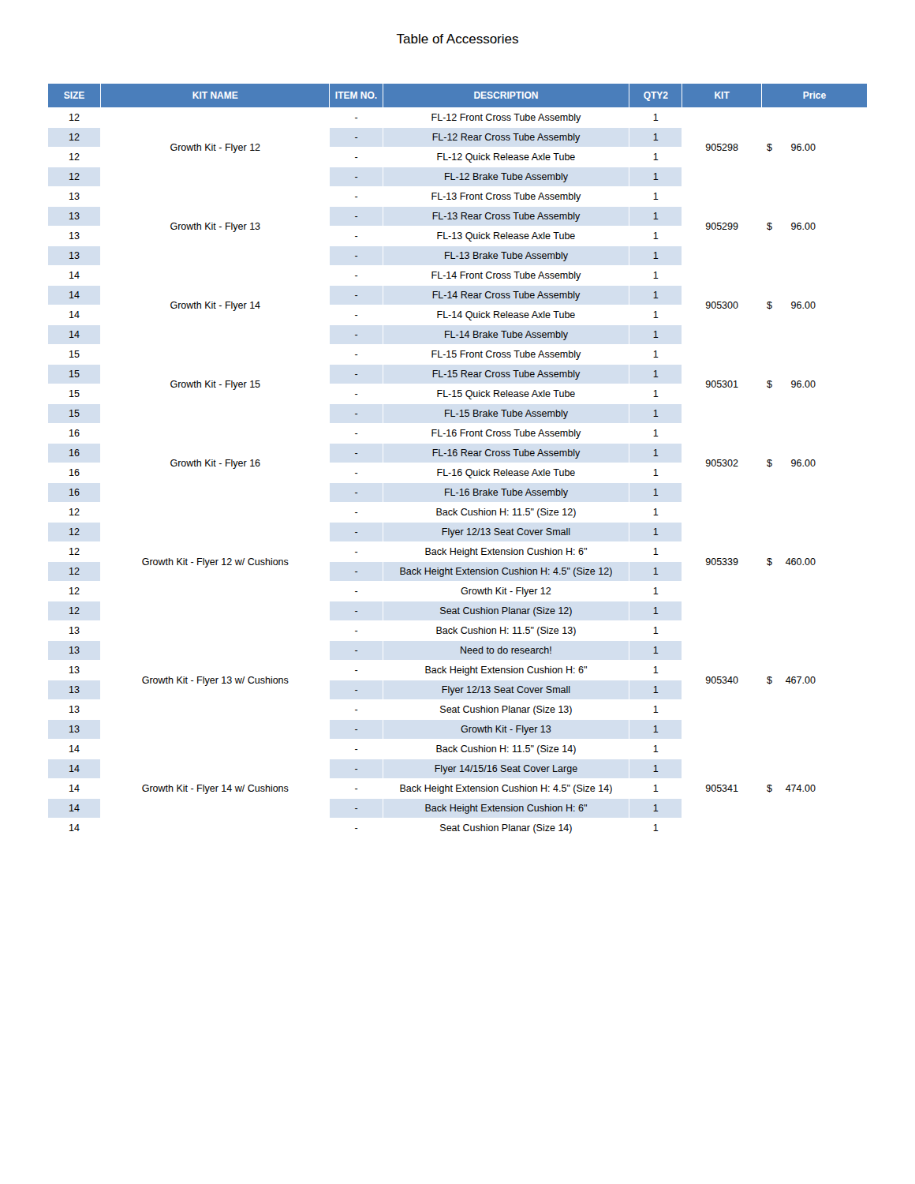Table of Accessories
| SIZE | KIT NAME | ITEM NO. | DESCRIPTION | QTY2 | KIT | Price |
| --- | --- | --- | --- | --- | --- | --- |
| 12 | Growth Kit - Flyer 12 | - | FL-12 Front Cross Tube Assembly | 1 | 905298 | $ 96.00 |
| 12 | - | FL-12 Rear Cross Tube Assembly | 1 |
| 12 | - | FL-12 Quick Release Axle Tube | 1 |
| 12 | - | FL-12 Brake Tube Assembly | 1 |
| 13 | Growth Kit - Flyer 13 | - | FL-13 Front Cross Tube Assembly | 1 | 905299 | $ 96.00 |
| 13 | - | FL-13 Rear Cross Tube Assembly | 1 |
| 13 | - | FL-13 Quick Release Axle Tube | 1 |
| 13 | - | FL-13 Brake Tube Assembly | 1 |
| 14 | Growth Kit - Flyer 14 | - | FL-14 Front Cross Tube Assembly | 1 | 905300 | $ 96.00 |
| 14 | - | FL-14 Rear Cross Tube Assembly | 1 |
| 14 | - | FL-14 Quick Release Axle Tube | 1 |
| 14 | - | FL-14 Brake Tube Assembly | 1 |
| 15 | Growth Kit - Flyer 15 | - | FL-15 Front Cross Tube Assembly | 1 | 905301 | $ 96.00 |
| 15 | - | FL-15 Rear Cross Tube Assembly | 1 |
| 15 | - | FL-15 Quick Release Axle Tube | 1 |
| 15 | - | FL-15 Brake Tube Assembly | 1 |
| 16 | Growth Kit - Flyer 16 | - | FL-16 Front Cross Tube Assembly | 1 | 905302 | $ 96.00 |
| 16 | - | FL-16 Rear Cross Tube Assembly | 1 |
| 16 | - | FL-16 Quick Release Axle Tube | 1 |
| 16 | - | FL-16 Brake Tube Assembly | 1 |
| 12 | Growth Kit - Flyer 12 w/ Cushions | - | Back Cushion H: 11.5" (Size 12) | 1 | 905339 | $ 460.00 |
| 12 | - | Flyer 12/13 Seat Cover Small | 1 |
| 12 | - | Back Height Extension Cushion H: 6" | 1 |
| 12 | - | Back Height Extension Cushion H: 4.5" (Size 12) | 1 |
| 12 | - | Growth Kit - Flyer 12 | 1 |
| 12 | - | Seat Cushion Planar (Size 12) | 1 |
| 13 | Growth Kit - Flyer 13 w/ Cushions | - | Back Cushion H: 11.5" (Size 13) | 1 | 905340 | $ 467.00 |
| 13 | - | Need to do research! | 1 |
| 13 | - | Back Height Extension Cushion H: 6" | 1 |
| 13 | - | Flyer 12/13 Seat Cover Small | 1 |
| 13 | - | Seat Cushion Planar (Size 13) | 1 |
| 13 | - | Growth Kit - Flyer 13 | 1 |
| 14 | Growth Kit - Flyer 14 w/ Cushions | - | Back Cushion H: 11.5" (Size 14) | 1 | 905341 | $ 474.00 |
| 14 | - | Flyer 14/15/16 Seat Cover Large | 1 |
| 14 | - | Back Height Extension Cushion H: 4.5" (Size 14) | 1 |
| 14 | - | Back Height Extension Cushion H: 6" | 1 |
| 14 | - | Seat Cushion Planar (Size 14) | 1 |